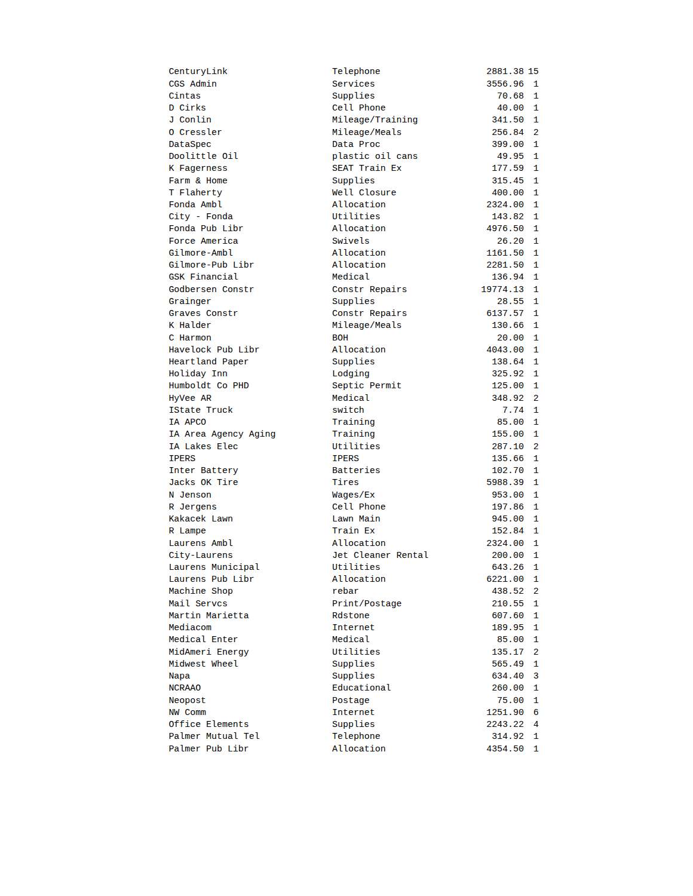| CenturyLink | Telephone | 2881.38 | 15 |
| CGS Admin | Services | 3556.96 | 1 |
| Cintas | Supplies | 70.68 | 1 |
| D Cirks | Cell Phone | 40.00 | 1 |
| J Conlin | Mileage/Training | 341.50 | 1 |
| O Cressler | Mileage/Meals | 256.84 | 2 |
| DataSpec | Data Proc | 399.00 | 1 |
| Doolittle Oil | plastic oil cans | 49.95 | 1 |
| K Fagerness | SEAT Train Ex | 177.59 | 1 |
| Farm & Home | Supplies | 315.45 | 1 |
| T Flaherty | Well Closure | 400.00 | 1 |
| Fonda Ambl | Allocation | 2324.00 | 1 |
| City - Fonda | Utilities | 143.82 | 1 |
| Fonda Pub Libr | Allocation | 4976.50 | 1 |
| Force America | Swivels | 26.20 | 1 |
| Gilmore-Ambl | Allocation | 1161.50 | 1 |
| Gilmore-Pub Libr | Allocation | 2281.50 | 1 |
| GSK Financial | Medical | 136.94 | 1 |
| Godbersen Constr | Constr Repairs | 19774.13 | 1 |
| Grainger | Supplies | 28.55 | 1 |
| Graves Constr | Constr Repairs | 6137.57 | 1 |
| K Halder | Mileage/Meals | 130.66 | 1 |
| C Harmon | BOH | 20.00 | 1 |
| Havelock Pub Libr | Allocation | 4043.00 | 1 |
| Heartland Paper | Supplies | 138.64 | 1 |
| Holiday Inn | Lodging | 325.92 | 1 |
| Humboldt Co PHD | Septic Permit | 125.00 | 1 |
| HyVee AR | Medical | 348.92 | 2 |
| IState Truck | switch | 7.74 | 1 |
| IA APCO | Training | 85.00 | 1 |
| IA Area Agency Aging | Training | 155.00 | 1 |
| IA Lakes Elec | Utilities | 287.10 | 2 |
| IPERS | IPERS | 135.66 | 1 |
| Inter Battery | Batteries | 102.70 | 1 |
| Jacks OK Tire | Tires | 5988.39 | 1 |
| N Jenson | Wages/Ex | 953.00 | 1 |
| R Jergens | Cell Phone | 197.86 | 1 |
| Kakacek Lawn | Lawn Main | 945.00 | 1 |
| R Lampe | Train Ex | 152.84 | 1 |
| Laurens Ambl | Allocation | 2324.00 | 1 |
| City-Laurens | Jet Cleaner Rental | 200.00 | 1 |
| Laurens Municipal | Utilities | 643.26 | 1 |
| Laurens Pub Libr | Allocation | 6221.00 | 1 |
| Machine Shop | rebar | 438.52 | 2 |
| Mail Servcs | Print/Postage | 210.55 | 1 |
| Martin Marietta | Rdstone | 607.60 | 1 |
| Mediacom | Internet | 189.95 | 1 |
| Medical Enter | Medical | 85.00 | 1 |
| MidAmeri Energy | Utilities | 135.17 | 2 |
| Midwest Wheel | Supplies | 565.49 | 1 |
| Napa | Supplies | 634.40 | 3 |
| NCRAAO | Educational | 260.00 | 1 |
| Neopost | Postage | 75.00 | 1 |
| NW Comm | Internet | 1251.90 | 6 |
| Office Elements | Supplies | 2243.22 | 4 |
| Palmer Mutual Tel | Telephone | 314.92 | 1 |
| Palmer Pub Libr | Allocation | 4354.50 | 1 |